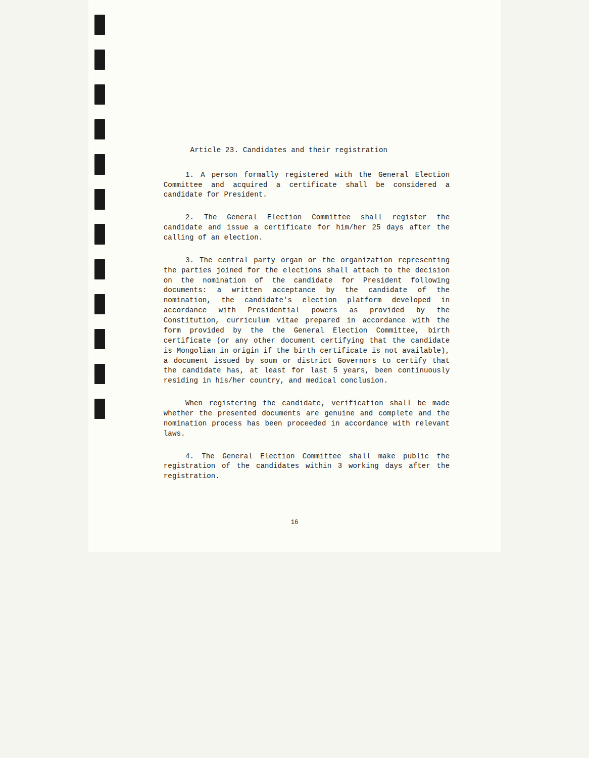Article 23. Candidates and their registration
1. A person formally registered with the General Election Committee and acquired a certificate shall be considered a candidate for President.
2. The General Election Committee shall register the candidate and issue a certificate for him/her 25 days after the calling of an election.
3. The central party organ or the organization representing the parties joined for the elections shall attach to the decision on the nomination of the candidate for President following documents: a written acceptance by the candidate of the nomination, the candidate's election platform developed in accordance with Presidential powers as provided by the Constitution, curriculum vitae prepared in accordance with the form provided by the the General Election Committee, birth certificate (or any other document certifying that the candidate is Mongolian in origin if the birth certificate is not available), a document issued by soum or district Governors to certify that the candidate has, at least for last 5 years, been continuously residing in his/her country, and medical conclusion.
When registering the candidate, verification shall be made whether the presented documents are genuine and complete and the nomination process has been proceeded in accordance with relevant laws.
4. The General Election Committee shall make public the registration of the candidates within 3 working days after the registration.
16